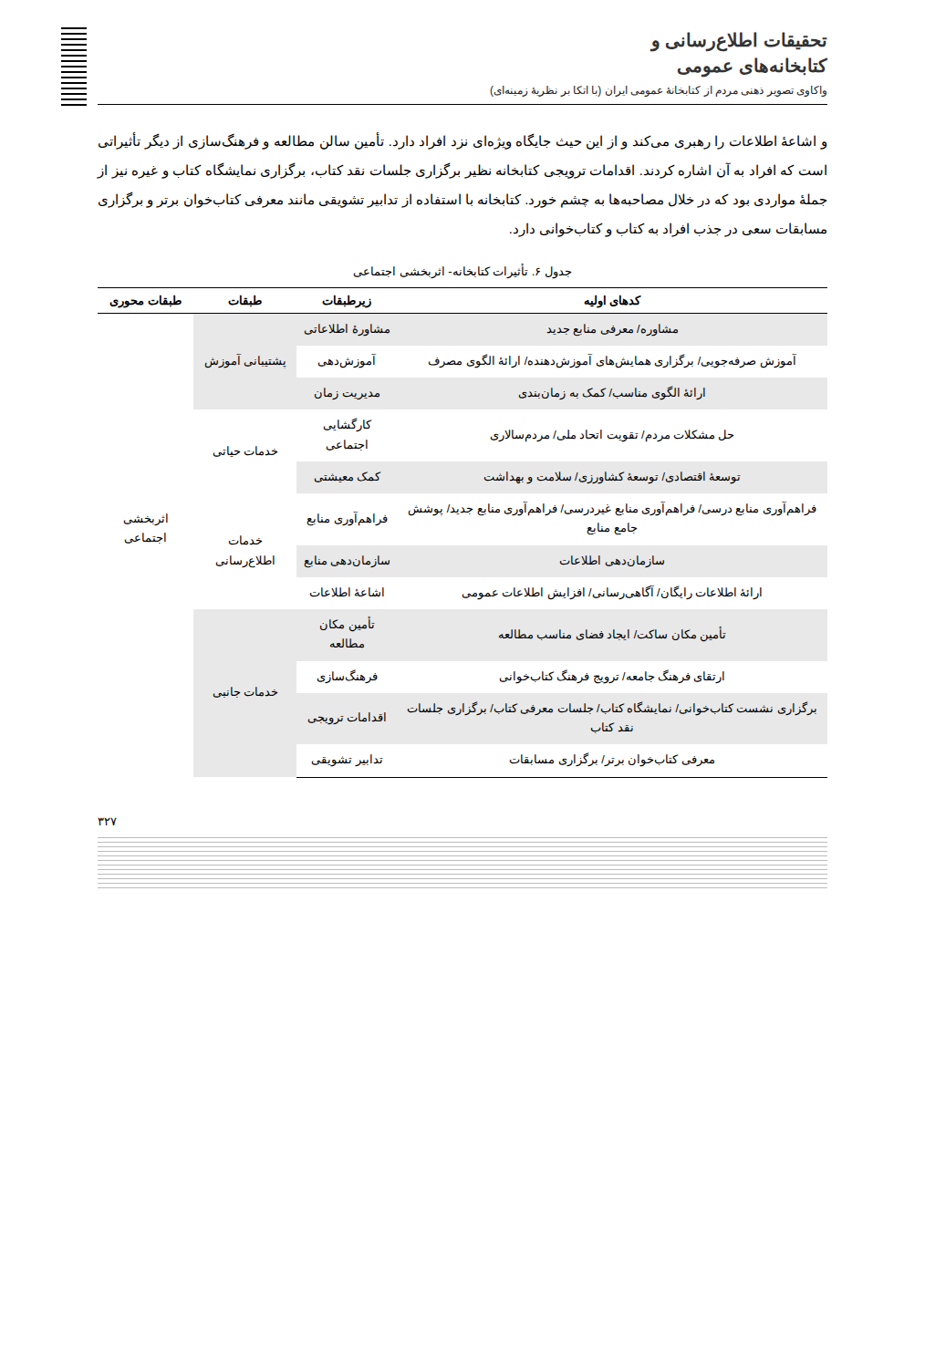تحقیقات اطلاع‌رسانی و
کتابخانه‌های عمومی
واکاوی تصویر ذهنی مردم از کتابخانهٔ عمومی ایران (با اتکا بر نظریهٔ زمینه‌ای)
و اشاعهٔ اطلاعات را رهبری می‌کند و از این حیث جایگاه ویژه‌ای نزد افراد دارد. تأمین سالن مطالعه و فرهنگ‌سازی از دیگر تأثیراتی است که افراد به آن اشاره کردند. اقدامات ترویجی کتابخانه نظیر برگزاری جلسات نقد کتاب، برگزاری نمایشگاه کتاب و غیره نیز از جملهٔ مواردی بود که در خلال مصاحبه‌ها به چشم خورد. کتابخانه با استفاده از تدابیر تشویقی مانند معرفی کتاب‌خوان برتر و برگزاری مسابقات سعی در جذب افراد به کتاب و کتاب‌خوانی دارد.
جدول ۶. تأثیرات کتابخانه- اثربخشی اجتماعی
| کدهای اولیه | زیرطبقات | طبقات | طبقات محوری |
| --- | --- | --- | --- |
| مشاوره/ معرفی منابع جدید | مشاورهٔ اطلاعاتی | پشتیبانی آموزش | اثربخشی اجتماعی |
| آموزش صرفه‌جویی/ برگزاری همایش‌های آموزش‌دهنده/ ارائهٔ الگوی مصرف | آموزش‌دهی |
| ارائهٔ الگوی مناسب/ کمک به زمان‌بندی | مدیریت زمان |
| حل مشکلات مردم/ تقویت اتحاد ملی/ مردم‌سالاری | کارگشایی اجتماعی | خدمات حیاتی |
| توسعهٔ اقتصادی/ توسعهٔ کشاورزی/ سلامت و بهداشت | کمک معیشتی |
| فراهم‌آوری منابع درسی/ فراهم‌آوری منابع غیردرسی/ فراهم‌آوری منابع جدید/ پوشش جامع منابع | فراهم‌آوری منابع | خدمات اطلاع‌رسانی |
| سازمان‌دهی اطلاعات | سازمان‌دهی منابع |
| ارائهٔ اطلاعات رایگان/ آگاهی‌رسانی/ افزایش اطلاعات عمومی | اشاعهٔ اطلاعات |
| تأمین مکان ساکت/ ایجاد فضای مناسب مطالعه | تأمین مکان مطالعه | خدمات جانبی |
| ارتقای فرهنگ جامعه/ ترویج فرهنگ کتاب‌خوانی | فرهنگ‌سازی |
| برگزاری نشست کتاب‌خوانی/ نمایشگاه کتاب/ جلسات معرفی کتاب/ برگزاری جلسات نقد کتاب | اقدامات ترویجی |
| معرفی کتاب‌خوان برتر/ برگزاری مسابقات | تدابیر تشویقی |
۳۲۷